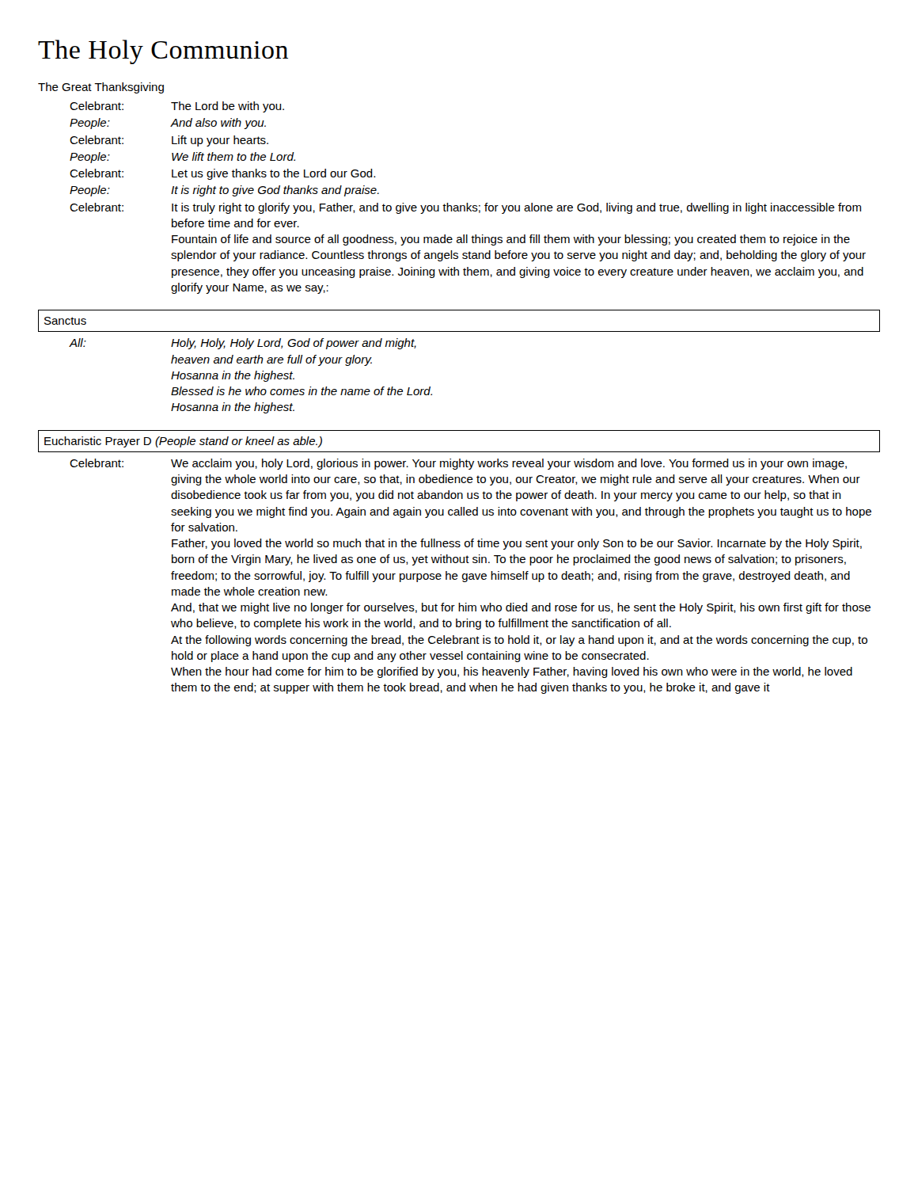The Holy Communion
The Great Thanksgiving
Celebrant:
The Lord be with you.
People:
And also with you.
Celebrant:
Lift up your hearts.
People:
We lift them to the Lord.
Celebrant:
Let us give thanks to the Lord our God.
People:
It is right to give God thanks and praise.
Celebrant:
It is truly right to glorify you, Father, and to give you thanks; for you alone are God, living and true, dwelling in light inaccessible from before time and for ever.
Fountain of life and source of all goodness, you made all things and fill them with your blessing; you created them to rejoice in the splendor of your radiance. Countless throngs of angels stand before you to serve you night and day; and, beholding the glory of your presence, they offer you unceasing praise. Joining with them, and giving voice to every creature under heaven, we acclaim you, and glorify your Name, as we say,:
Sanctus
All:
Holy, Holy, Holy Lord, God of power and might,
heaven and earth are full of your glory.
Hosanna in the highest.
Blessed is he who comes in the name of the Lord.
Hosanna in the highest.
Eucharistic Prayer D (People stand or kneel as able.)
Celebrant:
We acclaim you, holy Lord, glorious in power. Your mighty works reveal your wisdom and love. You formed us in your own image, giving the whole world into our care, so that, in obedience to you, our Creator, we might rule and serve all your creatures. When our disobedience took us far from you, you did not abandon us to the power of death. In your mercy you came to our help, so that in seeking you we might find you. Again and again you called us into covenant with you, and through the prophets you taught us to hope for salvation.
Father, you loved the world so much that in the fullness of time you sent your only Son to be our Savior. Incarnate by the Holy Spirit, born of the Virgin Mary, he lived as one of us, yet without sin. To the poor he proclaimed the good news of salvation; to prisoners, freedom; to the sorrowful, joy. To fulfill your purpose he gave himself up to death; and, rising from the grave, destroyed death, and made the whole creation new.
And, that we might live no longer for ourselves, but for him who died and rose for us, he sent the Holy Spirit, his own first gift for those who believe, to complete his work in the world, and to bring to fulfillment the sanctification of all.
At the following words concerning the bread, the Celebrant is to hold it, or lay a hand upon it, and at the words concerning the cup, to hold or place a hand upon the cup and any other vessel containing wine to be consecrated.
When the hour had come for him to be glorified by you, his heavenly Father, having loved his own who were in the world, he loved them to the end; at supper with them he took bread, and when he had given thanks to you, he broke it, and gave it